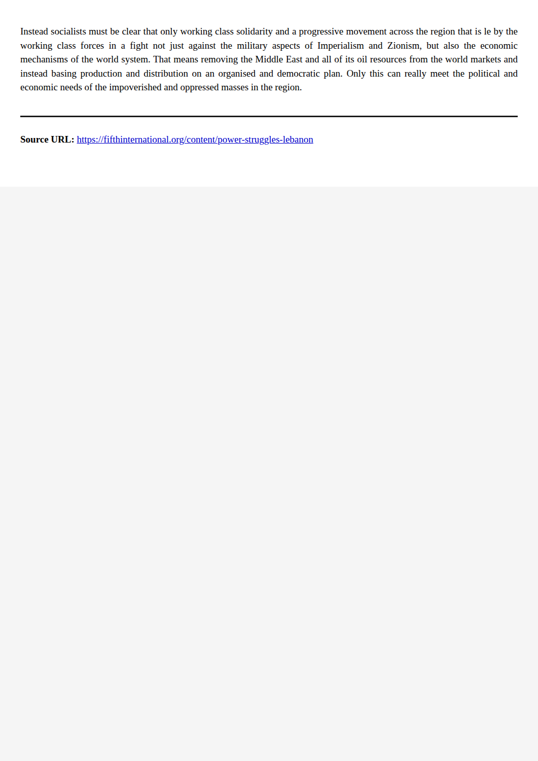Instead socialists must be clear that only working class solidarity and a progressive movement across the region that is le by the working class forces in a fight not just against the military aspects of Imperialism and Zionism, but also the economic mechanisms of the world system. That means removing the Middle East and all of its oil resources from the world markets and instead basing production and distribution on an organised and democratic plan. Only this can really meet the political and economic needs of the impoverished and oppressed masses in the region.
Source URL: https://fifthinternational.org/content/power-struggles-lebanon